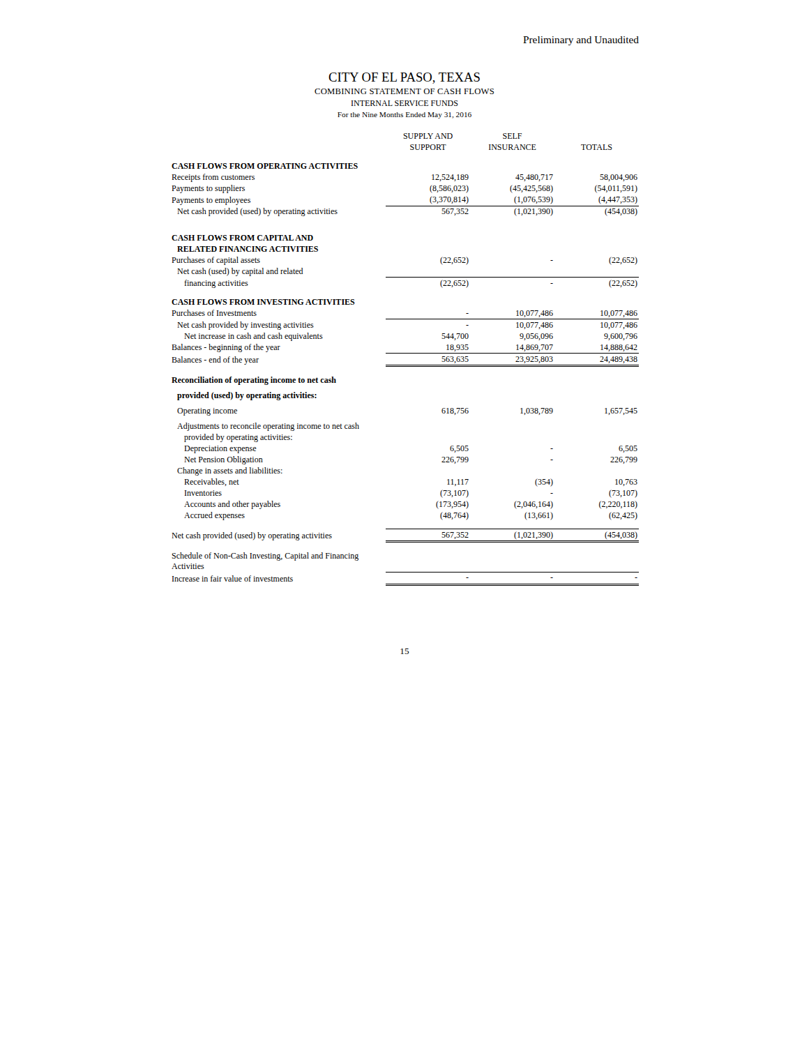Preliminary and Unaudited
CITY OF EL PASO, TEXAS
COMBINING STATEMENT OF CASH FLOWS
INTERNAL SERVICE FUNDS
For the Nine Months Ended May 31, 2016
| | SUPPLY AND | SELF | |
| | SUPPORT | INSURANCE | TOTALS |
| CASH FLOWS FROM OPERATING ACTIVITIES | | | |
| Receipts from customers | 12,524,189 | 45,480,717 | 58,004,906 |
| Payments to suppliers | (8,586,023) | (45,425,568) | (54,011,591) |
| Payments to employees | (3,370,814) | (1,076,539) | (4,447,353) |
| Net cash provided (used) by operating activities | 567,352 | (1,021,390) | (454,038) |
| CASH FLOWS FROM CAPITAL AND | | | |
| RELATED FINANCING ACTIVITIES | | | |
| Purchases of capital assets | (22,652) | - | (22,652) |
| Net cash (used) by capital and related | | | |
| financing activities | (22,652) | - | (22,652) |
| CASH FLOWS FROM INVESTING ACTIVITIES | | | |
| Purchases of Investments | - | 10,077,486 | 10,077,486 |
| Net cash provided by investing activities | - | 10,077,486 | 10,077,486 |
| Net increase in cash and cash equivalents | 544,700 | 9,056,096 | 9,600,796 |
| Balances - beginning of the year | 18,935 | 14,869,707 | 14,888,642 |
| Balances - end of the year | 563,635 | 23,925,803 | 24,489,438 |
| Reconciliation of operating income to net cash | | | |
| provided (used) by operating activities: | | | |
| Operating income | 618,756 | 1,038,789 | 1,657,545 |
| Adjustments to reconcile operating income to net cash | | | |
| provided by operating activities: | | | |
| Depreciation expense | 6,505 | - | 6,505 |
| Net Pension Obligation | 226,799 | - | 226,799 |
| Change in assets and liabilities: | | | |
| Receivables, net | 11,117 | (354) | 10,763 |
| Inventories | (73,107) | - | (73,107) |
| Accounts and other payables | (173,954) | (2,046,164) | (2,220,118) |
| Accrued expenses | (48,764) | (13,661) | (62,425) |
| Net cash provided (used) by operating activities | 567,352 | (1,021,390) | (454,038) |
| Schedule of Non-Cash Investing, Capital and Financing Activities | | | |
| Increase in fair value of investments | - | - | - |
15